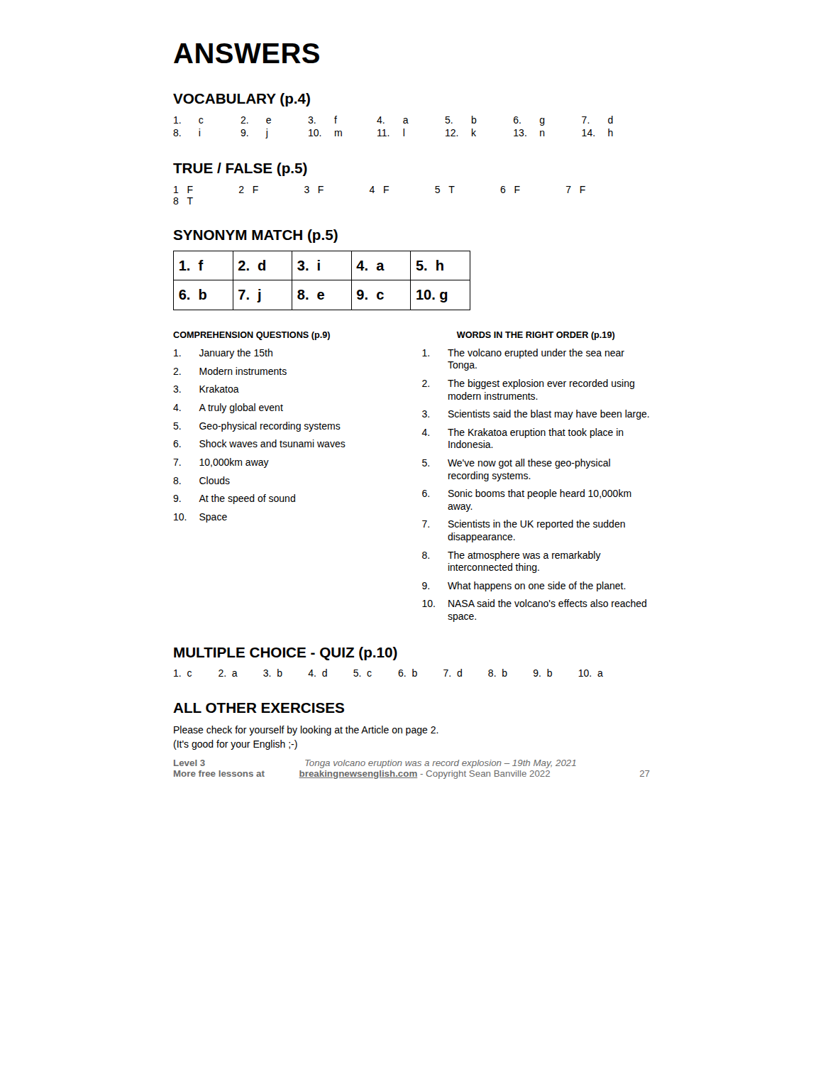ANSWERS
VOCABULARY (p.4)
| 1. | c | 2. | e | 3. | f | 4. | a | 5. | b | 6. | g | 7. | d |
| 8. | i | 9. | j | 10. | m | 11. | l | 12. | k | 13. | n | 14. | h |
TRUE / FALSE (p.5)
1 F 2 F 3 F 4 F 5 T 6 F 7 F 8 T
SYNONYM MATCH (p.5)
| 1. f | 2. d | 3. i | 4. a | 5. h |
| 6. b | 7. j | 8. e | 9. c | 10. g |
COMPREHENSION QUESTIONS (p.9)
1. January the 15th
2. Modern instruments
3. Krakatoa
4. A truly global event
5. Geo-physical recording systems
6. Shock waves and tsunami waves
7. 10,000km away
8. Clouds
9. At the speed of sound
10. Space
WORDS IN THE RIGHT ORDER (p.19)
1. The volcano erupted under the sea near Tonga.
2. The biggest explosion ever recorded using modern instruments.
3. Scientists said the blast may have been large.
4. The Krakatoa eruption that took place in Indonesia.
5. We've now got all these geo-physical recording systems.
6. Sonic booms that people heard 10,000km away.
7. Scientists in the UK reported the sudden disappearance.
8. The atmosphere was a remarkably interconnected thing.
9. What happens on one side of the planet.
10. NASA said the volcano's effects also reached space.
MULTIPLE CHOICE - QUIZ (p.10)
1. c 2. a 3. b 4. d 5. c 6. b 7. d 8. b 9. b 10. a
ALL OTHER EXERCISES
Please check for yourself by looking at the Article on page 2.
(It's good for your English ;-)
Level 3
Tonga volcano eruption was a record explosion – 19th May, 2021
More free lessons at
breakingnewsenglish.com - Copyright Sean Banville 2022
27